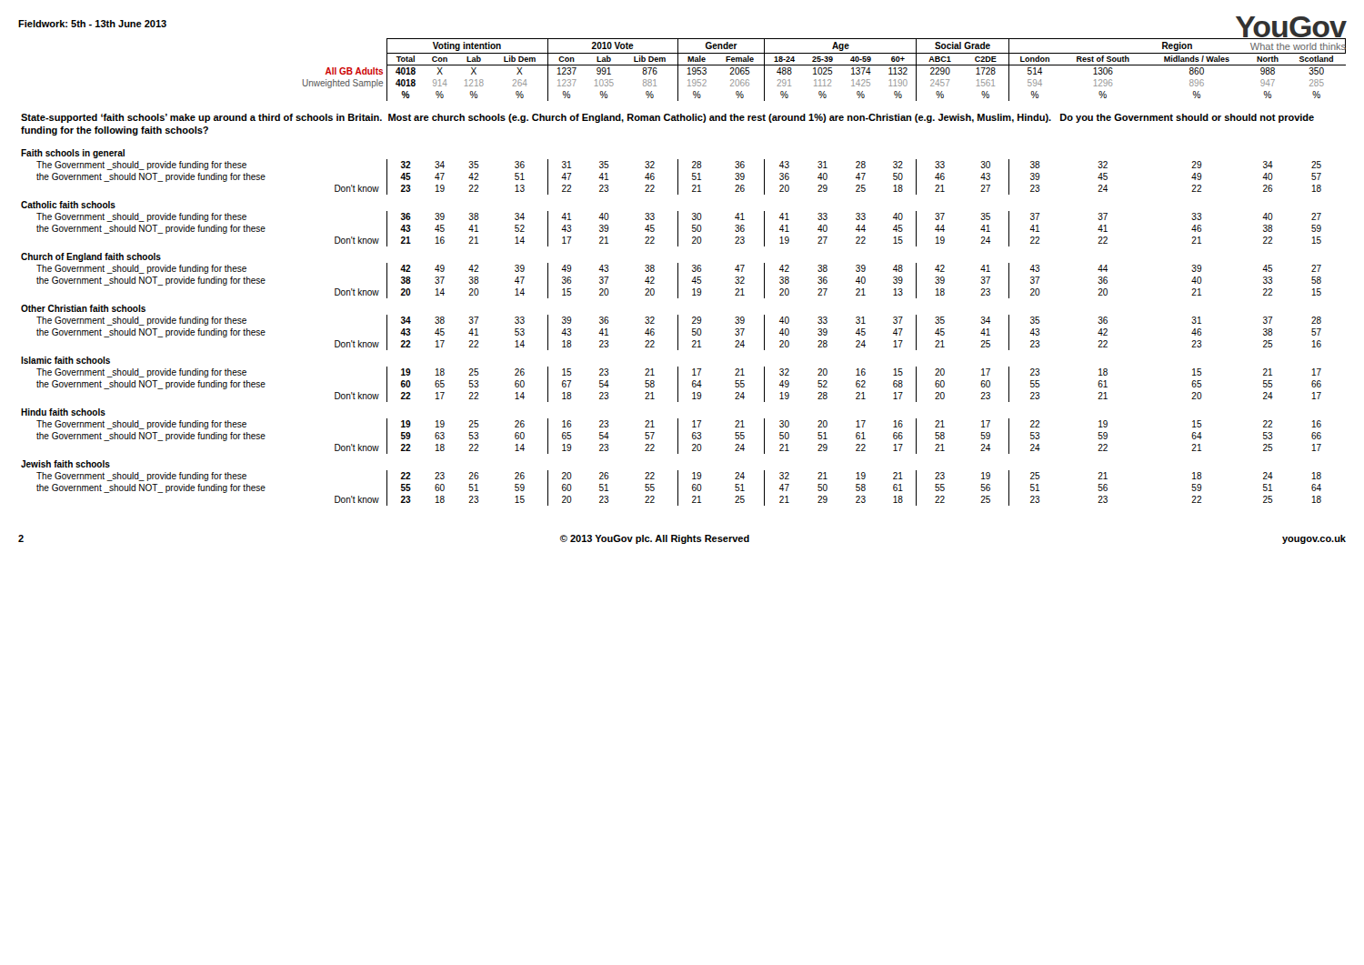You Gov
What the world thinks
Fieldwork: 5th - 13th June 2013
| | Voting intention | 2010 Vote | Gender | Age | Social Grade | Region |
| --- | --- | --- | --- | --- | --- | --- |
| | Total | Con | Lab | Lib Dem | Con | Lab | Lib Dem | Male | Female | 18-24 | 25-39 | 40-59 | 60+ | ABC1 | C2DE | London | Rest of South | Midlands / Wales | North | Scotland |
| All GB Adults | 4018 | X | X | X | 1237 | 991 | 876 | 1953 | 2065 | 488 | 1025 | 1374 | 1132 | 2290 | 1728 | 514 | 1306 | 860 | 988 | 350 |
| Unweighted Sample | 4018 | 914 | 1218 | 264 | 1237 | 1035 | 881 | 1952 | 2066 | 291 | 1112 | 1425 | 1190 | 2457 | 1561 | 594 | 1296 | 896 | 947 | 285 |
| | % | % | % | % | % | % | % | % | % | % | % | % | % | % | % | % | % | % | % | % |
| State-supported ‘faith schools’ make up around a third of schools in Britain. Most are church schools (e.g. Church of England, Roman Catholic) and the rest (around 1%) are non-Christian (e.g. Jewish, Muslim, Hindu). Do you the Government should or should not provide funding for the following faith schools? |
| Faith schools in general |
| The Government _should_ provide funding for these | 32 | 34 | 35 | 36 | 31 | 35 | 32 | 28 | 36 | 43 | 31 | 28 | 32 | 33 | 30 | 38 | 32 | 29 | 34 | 25 |
| the Government _should NOT_ provide funding for these | 45 | 47 | 42 | 51 | 47 | 41 | 46 | 51 | 39 | 36 | 40 | 47 | 50 | 46 | 43 | 39 | 45 | 49 | 40 | 57 |
| Don't know | 23 | 19 | 22 | 13 | 22 | 23 | 22 | 21 | 26 | 20 | 29 | 25 | 18 | 21 | 27 | 23 | 24 | 22 | 26 | 18 |
| Catholic faith schools |
| The Government _should_ provide funding for these | 36 | 39 | 38 | 34 | 41 | 40 | 33 | 30 | 41 | 41 | 33 | 33 | 40 | 37 | 35 | 37 | 37 | 33 | 40 | 27 |
| the Government _should NOT_ provide funding for these | 43 | 45 | 41 | 52 | 43 | 39 | 45 | 50 | 36 | 41 | 40 | 44 | 45 | 44 | 41 | 41 | 41 | 46 | 38 | 59 |
| Don't know | 21 | 16 | 21 | 14 | 17 | 21 | 22 | 20 | 23 | 19 | 27 | 22 | 15 | 19 | 24 | 22 | 22 | 21 | 22 | 15 |
| Church of England faith schools |
| The Government _should_ provide funding for these | 42 | 49 | 42 | 39 | 49 | 43 | 38 | 36 | 47 | 42 | 38 | 39 | 48 | 42 | 41 | 43 | 44 | 39 | 45 | 27 |
| the Government _should NOT_ provide funding for these | 38 | 37 | 38 | 47 | 36 | 37 | 42 | 45 | 32 | 38 | 36 | 40 | 39 | 39 | 37 | 37 | 36 | 40 | 33 | 58 |
| Don't know | 20 | 14 | 20 | 14 | 15 | 20 | 20 | 19 | 21 | 20 | 27 | 21 | 13 | 18 | 23 | 20 | 20 | 21 | 22 | 15 |
| Other Christian faith schools |
| The Government _should_ provide funding for these | 34 | 38 | 37 | 33 | 39 | 36 | 32 | 29 | 39 | 40 | 33 | 31 | 37 | 35 | 34 | 35 | 36 | 31 | 37 | 28 |
| the Government _should NOT_ provide funding for these | 43 | 45 | 41 | 53 | 43 | 41 | 46 | 50 | 37 | 40 | 39 | 45 | 47 | 45 | 41 | 43 | 42 | 46 | 38 | 57 |
| Don't know | 22 | 17 | 22 | 14 | 18 | 23 | 22 | 21 | 24 | 20 | 28 | 24 | 17 | 21 | 25 | 23 | 22 | 23 | 25 | 16 |
| Islamic faith schools |
| The Government _should_ provide funding for these | 19 | 18 | 25 | 26 | 15 | 23 | 21 | 17 | 21 | 32 | 20 | 16 | 15 | 20 | 17 | 23 | 18 | 15 | 21 | 17 |
| the Government _should NOT_ provide funding for these | 60 | 65 | 53 | 60 | 67 | 54 | 58 | 64 | 55 | 49 | 52 | 62 | 68 | 60 | 60 | 55 | 61 | 65 | 55 | 66 |
| Don't know | 22 | 17 | 22 | 14 | 18 | 23 | 21 | 19 | 24 | 19 | 28 | 21 | 17 | 20 | 23 | 23 | 21 | 20 | 24 | 17 |
| Hindu faith schools |
| The Government _should_ provide funding for these | 19 | 19 | 25 | 26 | 16 | 23 | 21 | 17 | 21 | 30 | 20 | 17 | 16 | 21 | 17 | 22 | 19 | 15 | 22 | 16 |
| the Government _should NOT_ provide funding for these | 59 | 63 | 53 | 60 | 65 | 54 | 57 | 63 | 55 | 50 | 51 | 61 | 66 | 58 | 59 | 53 | 59 | 64 | 53 | 66 |
| Don't know | 22 | 18 | 22 | 14 | 19 | 23 | 22 | 20 | 24 | 21 | 29 | 22 | 17 | 21 | 24 | 24 | 22 | 21 | 25 | 17 |
| Jewish faith schools |
| The Government _should_ provide funding for these | 22 | 23 | 26 | 26 | 20 | 26 | 22 | 19 | 24 | 32 | 21 | 19 | 21 | 23 | 19 | 25 | 21 | 18 | 24 | 18 |
| the Government _should NOT_ provide funding for these | 55 | 60 | 51 | 59 | 60 | 51 | 55 | 60 | 51 | 47 | 50 | 58 | 61 | 55 | 56 | 51 | 56 | 59 | 51 | 64 |
| Don't know | 23 | 18 | 23 | 15 | 20 | 23 | 22 | 21 | 25 | 21 | 29 | 23 | 18 | 22 | 25 | 23 | 23 | 22 | 25 | 18 |
2
© 2013 YouGov plc. All Rights Reserved
yougov.co.uk